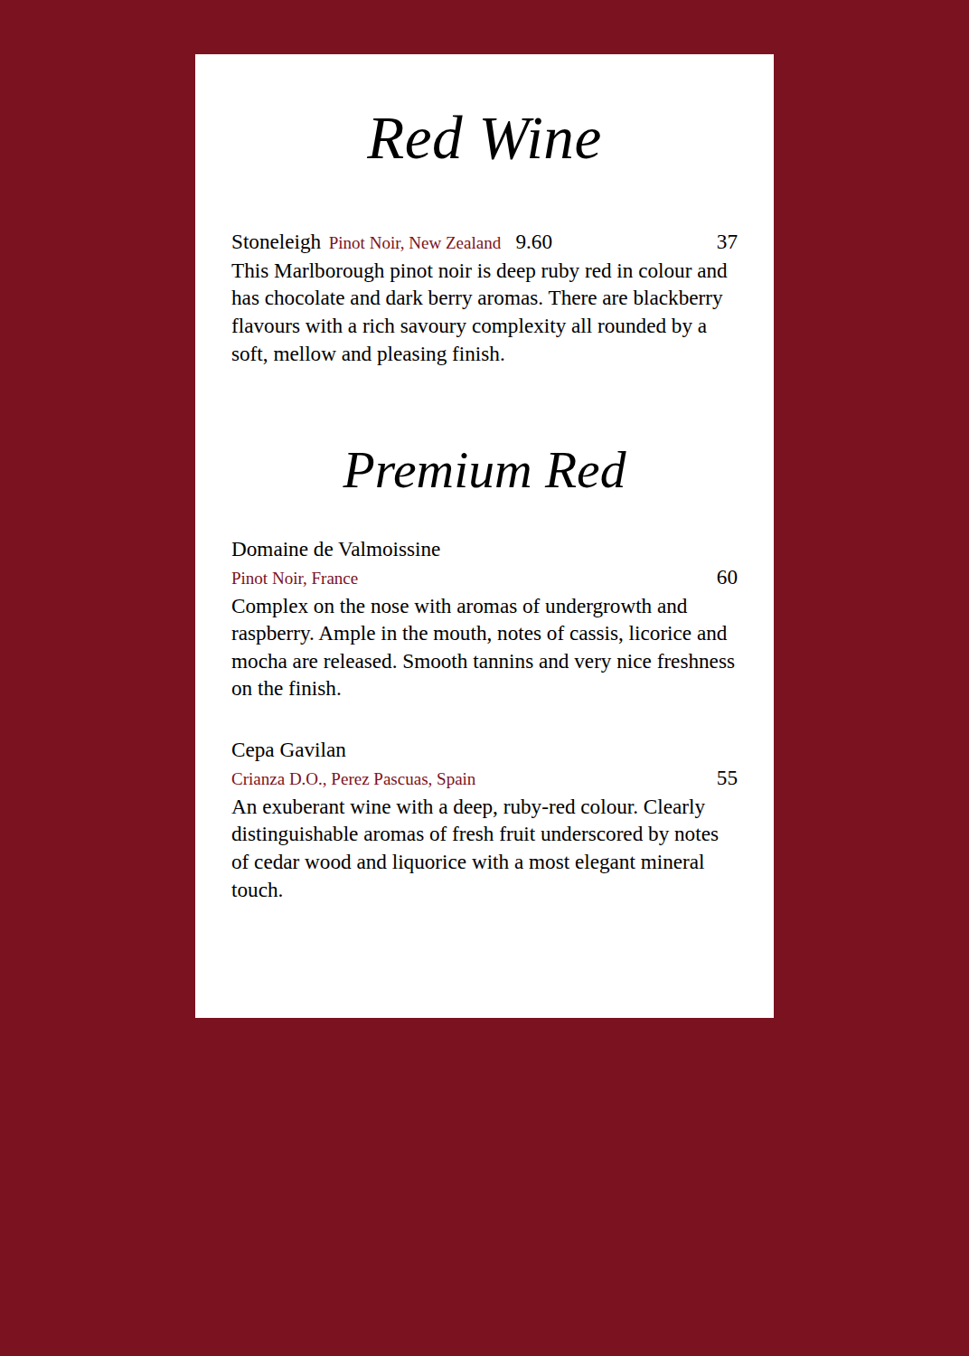Red Wine
Stoneleigh Pinot Noir, New Zealand 9.60 37
This Marlborough pinot noir is deep ruby red in colour and has chocolate and dark berry aromas. There are blackberry flavours with a rich savoury complexity all rounded by a soft, mellow and pleasing finish.
Premium Red
Domaine de Valmoissine Pinot Noir, France 60
Complex on the nose with aromas of undergrowth and raspberry. Ample in the mouth, notes of cassis, licorice and mocha are released. Smooth tannins and very nice freshness on the finish.
Cepa Gavilan Crianza D.O., Perez Pascuas, Spain 55
An exuberant wine with a deep, ruby-red colour. Clearly distinguishable aromas of fresh fruit underscored by notes of cedar wood and liquorice with a most elegant mineral touch.